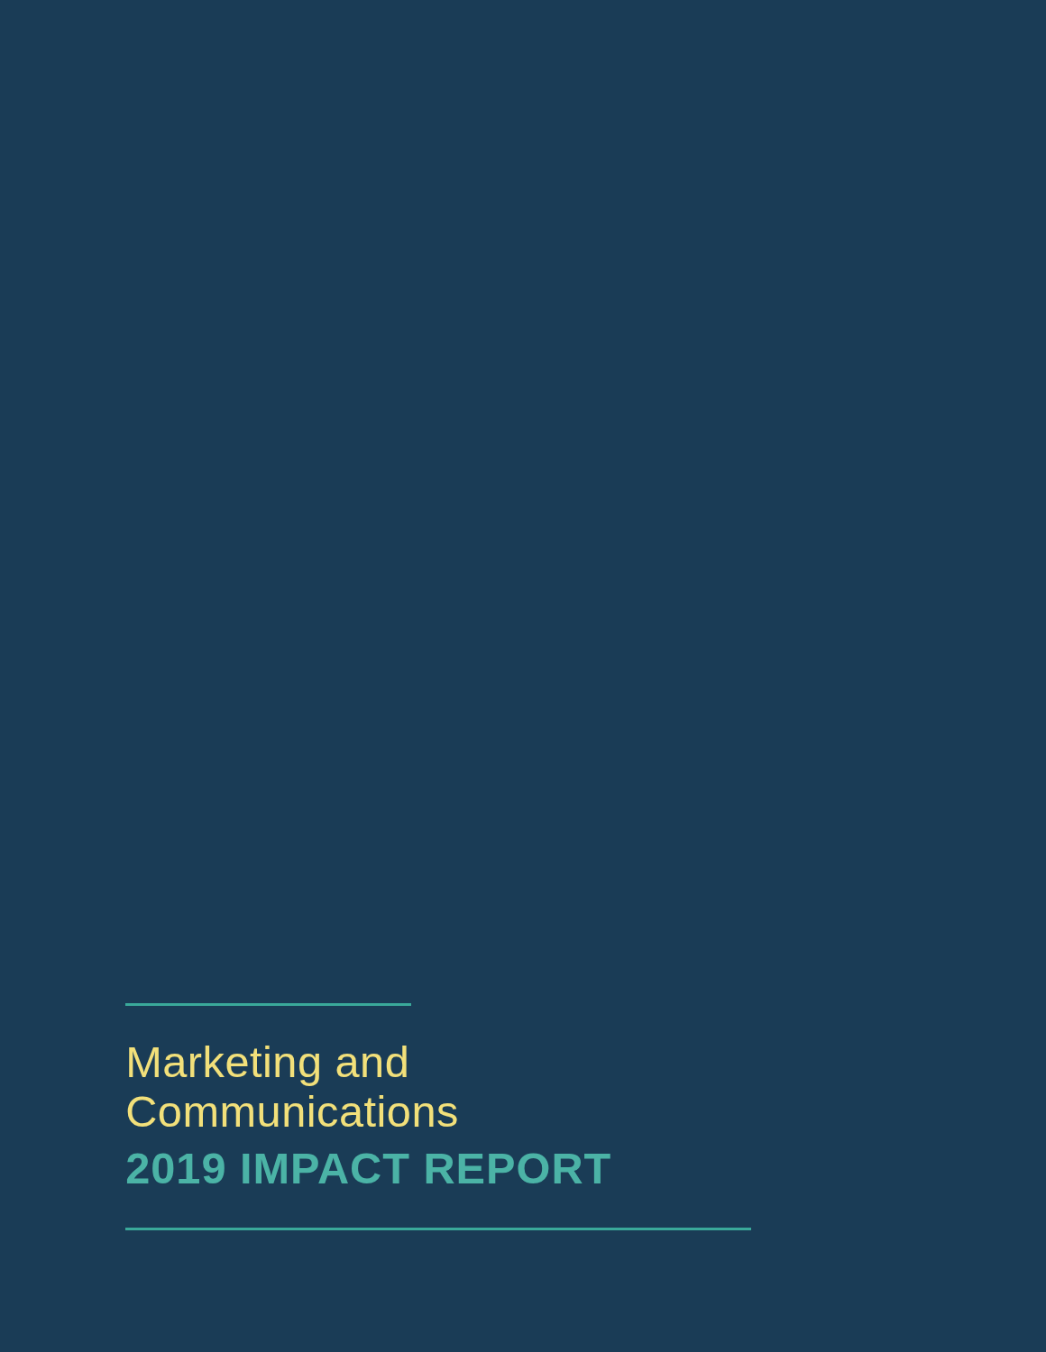Marketing and
Communications 2019 IMPACT REPORT